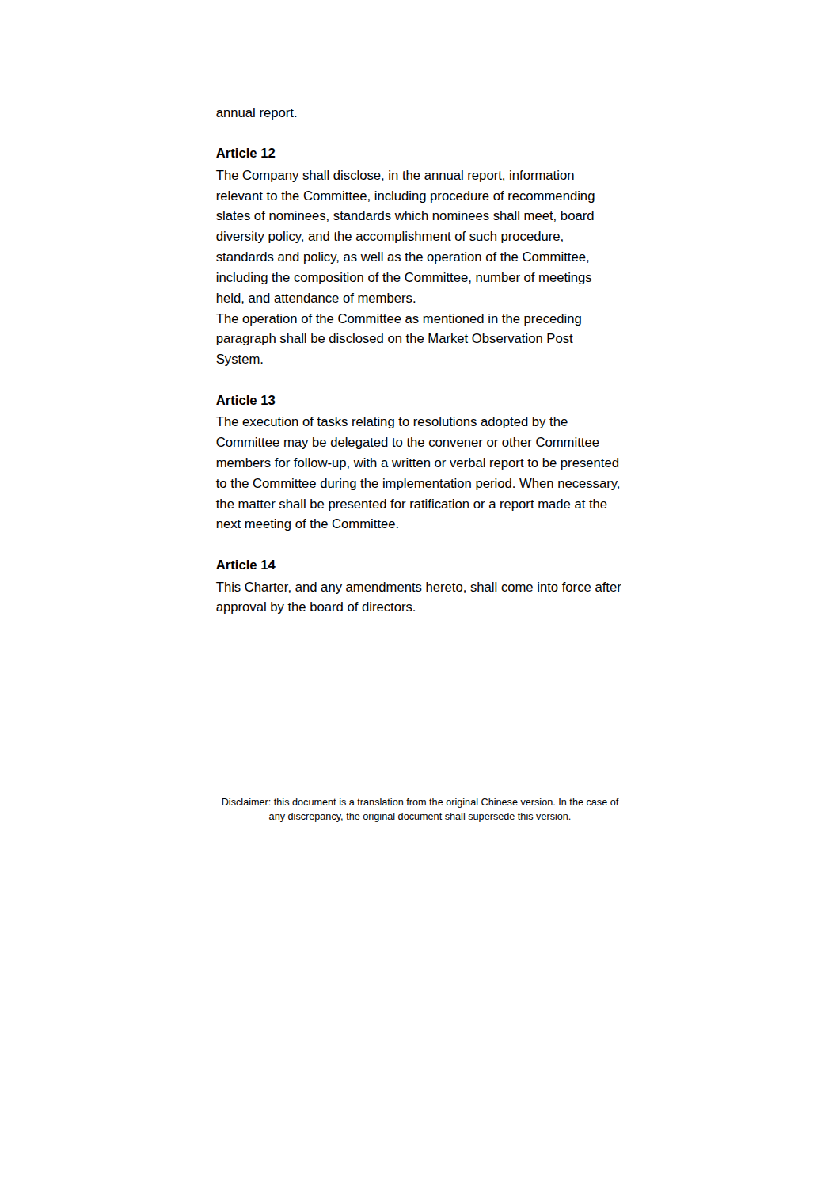annual report.
Article 12
The Company shall disclose, in the annual report, information relevant to the Committee, including procedure of recommending slates of nominees, standards which nominees shall meet, board diversity policy, and the accomplishment of such procedure, standards and policy, as well as the operation of the Committee, including the composition of the Committee, number of meetings held, and attendance of members.
The operation of the Committee as mentioned in the preceding paragraph shall be disclosed on the Market Observation Post System.
Article 13
The execution of tasks relating to resolutions adopted by the Committee may be delegated to the convener or other Committee members for follow-up, with a written or verbal report to be presented to the Committee during the implementation period. When necessary, the matter shall be presented for ratification or a report made at the next meeting of the Committee.
Article 14
This Charter, and any amendments hereto, shall come into force after approval by the board of directors.
Disclaimer: this document is a translation from the original Chinese version. In the case of any discrepancy, the original document shall supersede this version.